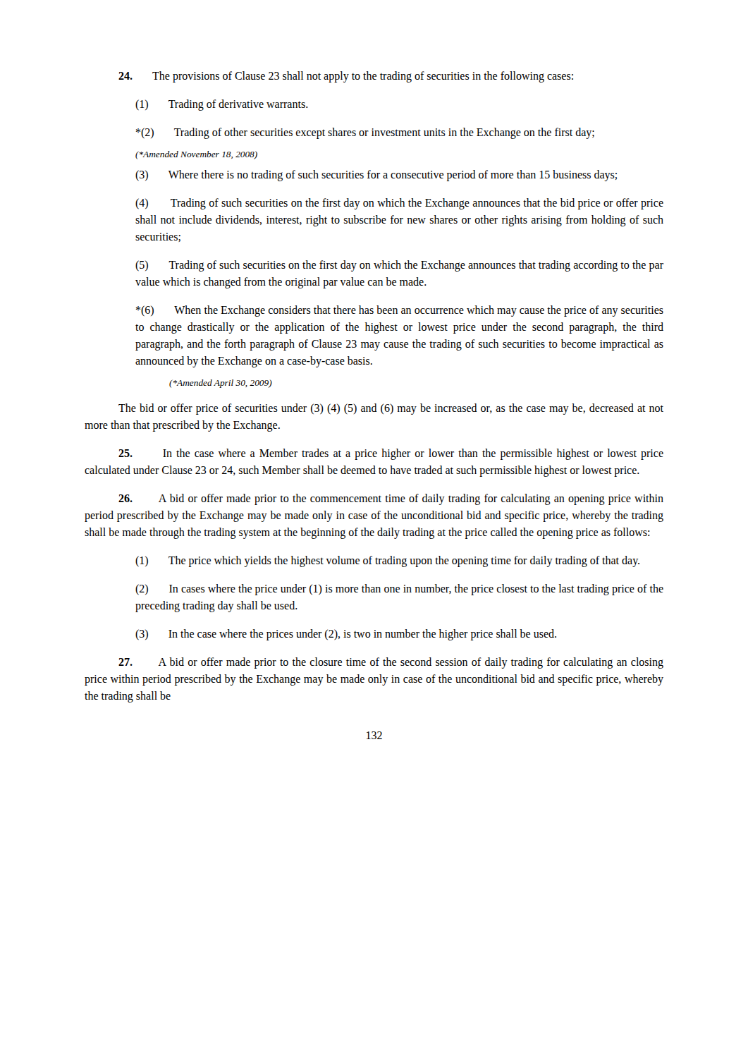24. The provisions of Clause 23 shall not apply to the trading of securities in the following cases:
(1) Trading of derivative warrants.
*(2) Trading of other securities except shares or investment units in the Exchange on the first day;
(*Amended November 18, 2008)
(3) Where there is no trading of such securities for a consecutive period of more than 15 business days;
(4) Trading of such securities on the first day on which the Exchange announces that the bid price or offer price shall not include dividends, interest, right to subscribe for new shares or other rights arising from holding of such securities;
(5) Trading of such securities on the first day on which the Exchange announces that trading according to the par value which is changed from the original par value can be made.
*(6) When the Exchange considers that there has been an occurrence which may cause the price of any securities to change drastically or the application of the highest or lowest price under the second paragraph, the third paragraph, and the forth paragraph of Clause 23 may cause the trading of such securities to become impractical as announced by the Exchange on a case-by-case basis.
(*Amended April 30, 2009)
The bid or offer price of securities under (3) (4) (5) and (6) may be increased or, as the case may be, decreased at not more than that prescribed by the Exchange.
25. In the case where a Member trades at a price higher or lower than the permissible highest or lowest price calculated under Clause 23 or 24, such Member shall be deemed to have traded at such permissible highest or lowest price.
26. A bid or offer made prior to the commencement time of daily trading for calculating an opening price within period prescribed by the Exchange may be made only in case of the unconditional bid and specific price, whereby the trading shall be made through the trading system at the beginning of the daily trading at the price called the opening price as follows:
(1) The price which yields the highest volume of trading upon the opening time for daily trading of that day.
(2) In cases where the price under (1) is more than one in number, the price closest to the last trading price of the preceding trading day shall be used.
(3) In the case where the prices under (2), is two in number the higher price shall be used.
27. A bid or offer made prior to the closure time of the second session of daily trading for calculating an closing price within period prescribed by the Exchange may be made only in case of the unconditional bid and specific price, whereby the trading shall be
132